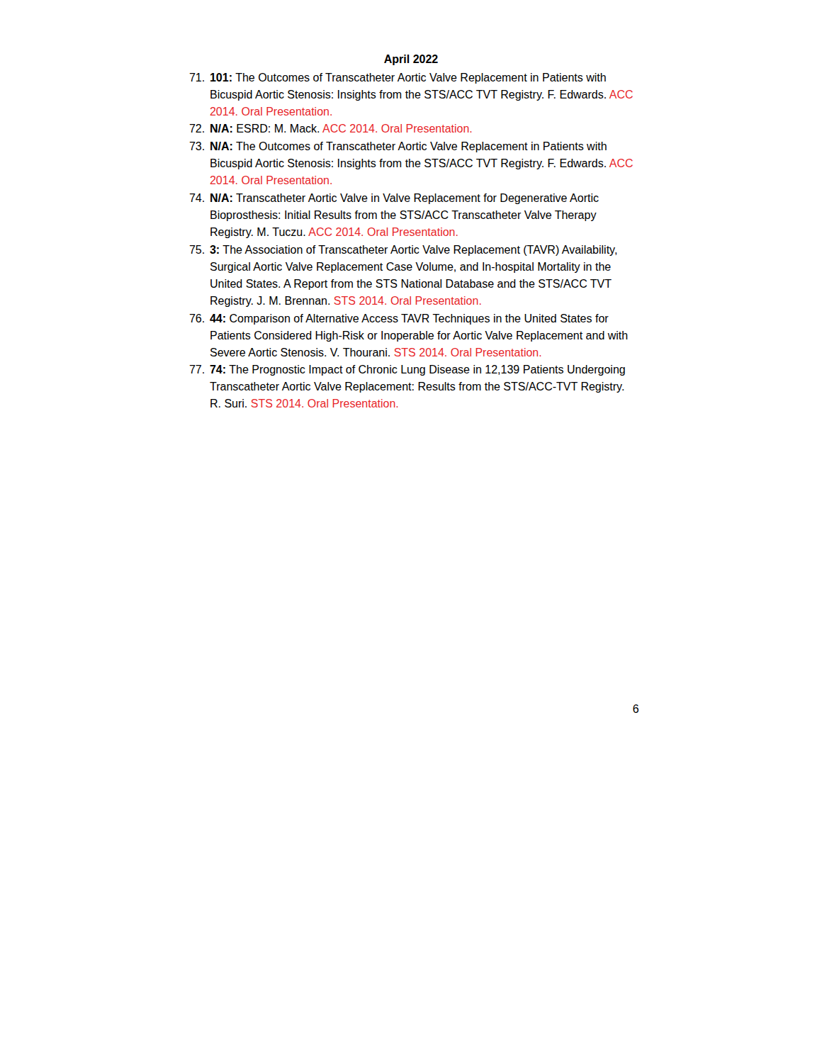April 2022
101: The Outcomes of Transcatheter Aortic Valve Replacement in Patients with Bicuspid Aortic Stenosis: Insights from the STS/ACC TVT Registry. F. Edwards. ACC 2014. Oral Presentation.
N/A: ESRD: M. Mack. ACC 2014. Oral Presentation.
N/A: The Outcomes of Transcatheter Aortic Valve Replacement in Patients with Bicuspid Aortic Stenosis: Insights from the STS/ACC TVT Registry. F. Edwards. ACC 2014. Oral Presentation.
N/A: Transcatheter Aortic Valve in Valve Replacement for Degenerative Aortic Bioprosthesis: Initial Results from the STS/ACC Transcatheter Valve Therapy Registry. M. Tuczu. ACC 2014. Oral Presentation.
3: The Association of Transcatheter Aortic Valve Replacement (TAVR) Availability, Surgical Aortic Valve Replacement Case Volume, and In-hospital Mortality in the United States. A Report from the STS National Database and the STS/ACC TVT Registry. J. M. Brennan. STS 2014. Oral Presentation.
44: Comparison of Alternative Access TAVR Techniques in the United States for Patients Considered High-Risk or Inoperable for Aortic Valve Replacement and with Severe Aortic Stenosis. V. Thourani. STS 2014. Oral Presentation.
74: The Prognostic Impact of Chronic Lung Disease in 12,139 Patients Undergoing Transcatheter Aortic Valve Replacement: Results from the STS/ACC-TVT Registry. R. Suri. STS 2014. Oral Presentation.
6